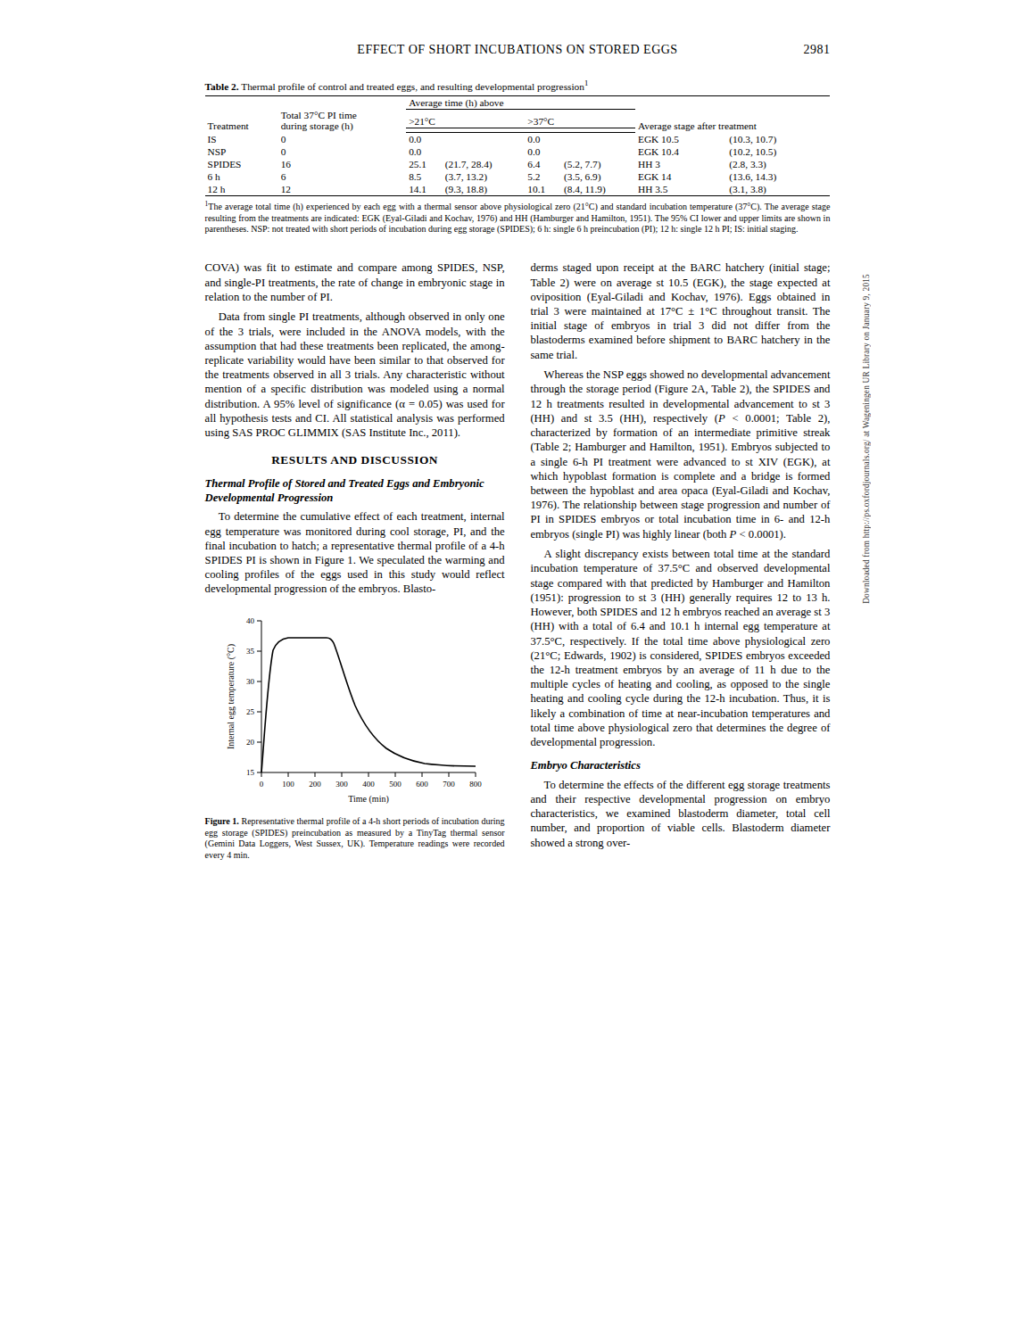EFFECT OF SHORT INCUBATIONS ON STORED EGGS 2981
Table 2. Thermal profile of control and treated eggs, and resulting developmental progression1
| | Average time (h) above | |
| Treatment | Total 37°C PI time during storage (h) | >21°C | >37°C | Average stage after treatment |
| IS | 0 | 0.0 | | 0.0 | | EGK 10.5 | (10.3, 10.7) |
| NSP | 0 | 0.0 | | 0.0 | | EGK 10.4 | (10.2, 10.5) |
| SPIDES | 16 | 25.1 | (21.7, 28.4) | 6.4 | (5.2, 7.7) | HH 3 | (2.8, 3.3) |
| 6 h | 6 | 8.5 | (3.7, 13.2) | 5.2 | (3.5, 6.9) | EGK 14 | (13.6, 14.3) |
| 12 h | 12 | 14.1 | (9.3, 18.8) | 10.1 | (8.4, 11.9) | HH 3.5 | (3.1, 3.8) |
1 The average total time (h) experienced by each egg with a thermal sensor above physiological zero (21°C) and standard incubation temperature (37°C). The average stage resulting from the treatments are indicated: EGK (Eyal-Giladi and Kochav, 1976) and HH (Hamburger and Hamilton, 1951). The 95% CI lower and upper limits are shown in parentheses. NSP: not treated with short periods of incubation during egg storage (SPIDES); 6 h: single 6 h preincubation (PI); 12 h: single 12 h PI; IS: initial staging.
COVA) was fit to estimate and compare among SPIDES, NSP, and single-PI treatments, the rate of change in embryonic stage in relation to the number of PI.
Data from single PI treatments, although observed in only one of the 3 trials, were included in the ANOVA models, with the assumption that had these treatments been replicated, the among-replicate variability would have been similar to that observed for the treatments observed in all 3 trials. Any characteristic without mention of a specific distribution was modeled using a normal distribution. A 95% level of significance (α = 0.05) was used for all hypothesis tests and CI. All statistical analysis was performed using SAS PROC GLIMMIX (SAS Institute Inc., 2011).
RESULTS AND DISCUSSION
Thermal Profile of Stored and Treated Eggs and Embryonic Developmental Progression
To determine the cumulative effect of each treatment, internal egg temperature was monitored during cool storage, PI, and the final incubation to hatch; a representative thermal profile of a 4-h SPIDES PI is shown in Figure 1. We speculated the warming and cooling profiles of the eggs used in this study would reflect developmental progression of the embryos. Blasto-
40 35 30 25 20 15 0 100 200 300 400 500 600 700 800 Time (min) Internal egg temperature (°C)
Figure 1. Representative thermal profile of a 4-h short periods of incubation during egg storage (SPIDES) preincubation as measured by a TinyTag thermal sensor (Gemini Data Loggers, West Sussex, UK). Temperature readings were recorded every 4 min.
derms staged upon receipt at the BARC hatchery (initial stage; Table 2) were on average st 10.5 (EGK), the stage expected at oviposition (Eyal-Giladi and Kochav, 1976). Eggs obtained in trial 3 were maintained at 17°C ± 1°C throughout transit. The initial stage of embryos in trial 3 did not differ from the blastoderms examined before shipment to BARC hatchery in the same trial.
Whereas the NSP eggs showed no developmental advancement through the storage period (Figure 2A, Table 2), the SPIDES and 12 h treatments resulted in developmental advancement to st 3 (HH) and st 3.5 (HH), respectively (P < 0.0001; Table 2), characterized by formation of an intermediate primitive streak (Table 2; Hamburger and Hamilton, 1951). Embryos subjected to a single 6-h PI treatment were advanced to st XIV (EGK), at which hypoblast formation is complete and a bridge is formed between the hypoblast and area opaca (Eyal-Giladi and Kochav, 1976). The relationship between stage progression and number of PI in SPIDES embryos or total incubation time in 6- and 12-h embryos (single PI) was highly linear (both P < 0.0001).
A slight discrepancy exists between total time at the standard incubation temperature of 37.5°C and observed developmental stage compared with that predicted by Hamburger and Hamilton (1951): progression to st 3 (HH) generally requires 12 to 13 h. However, both SPIDES and 12 h embryos reached an average st 3 (HH) with a total of 6.4 and 10.1 h internal egg temperature at 37.5°C, respectively. If the total time above physiological zero (21°C; Edwards, 1902) is considered, SPIDES embryos exceeded the 12-h treatment embryos by an average of 11 h due to the multiple cycles of heating and cooling, as opposed to the single heating and cooling cycle during the 12-h incubation. Thus, it is likely a combination of time at near-incubation temperatures and total time above physiological zero that determines the degree of developmental progression.
Embryo Characteristics
To determine the effects of the different egg storage treatments and their respective developmental progression on embryo characteristics, we examined blastoderm diameter, total cell number, and proportion of viable cells. Blastoderm diameter showed a strong over-
Downloaded from http://ps.oxfordjournals.org/ at Wageningen UR Library on January 9, 2015